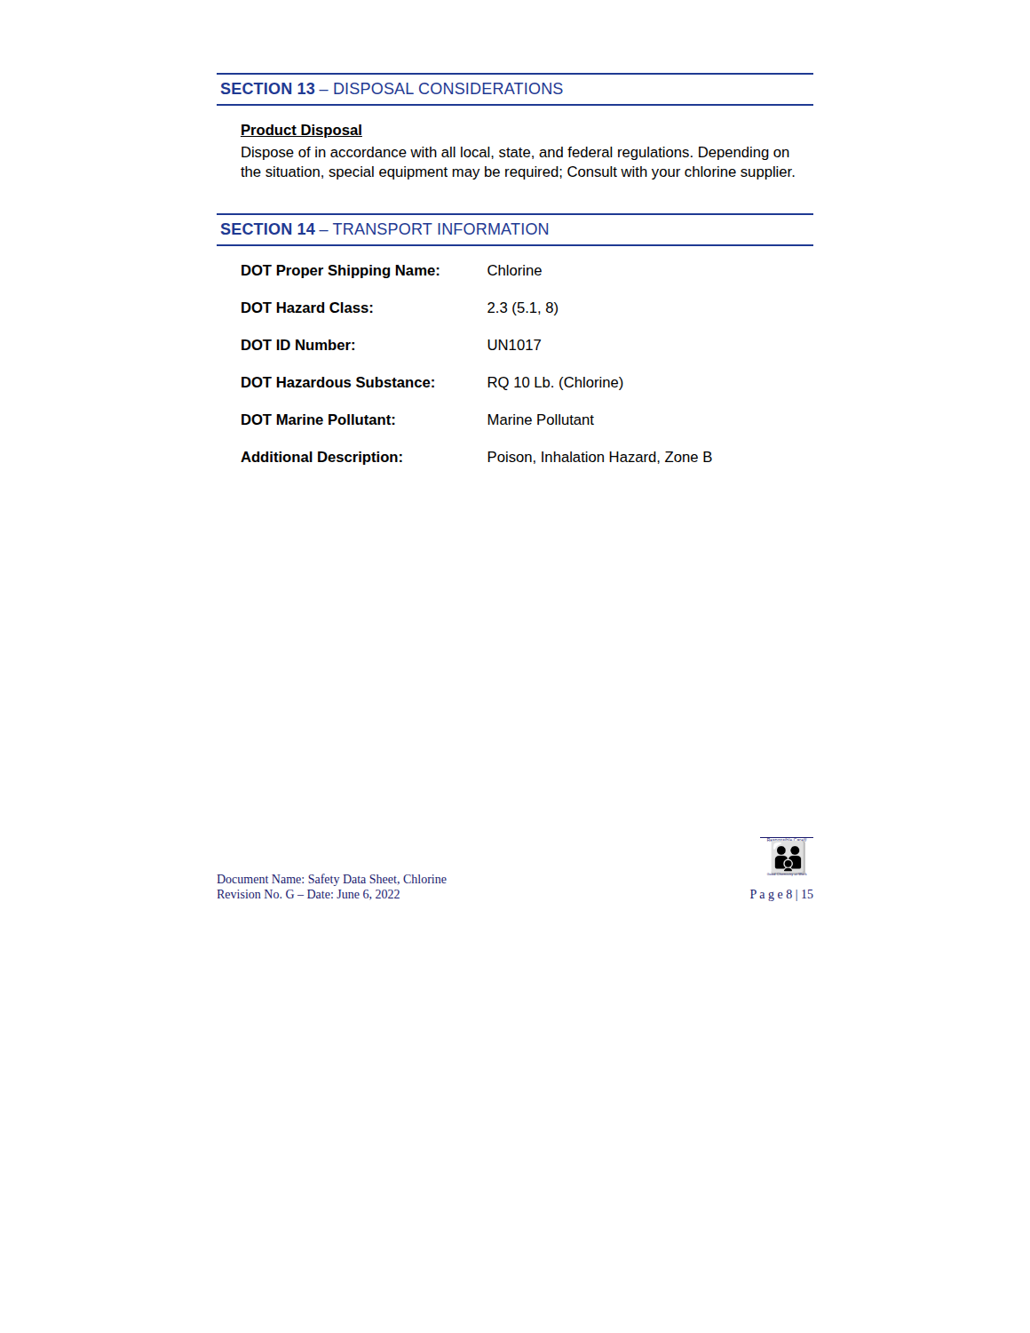SECTION 13 – DISPOSAL CONSIDERATIONS
Product Disposal
Dispose of in accordance with all local, state, and federal regulations. Depending on the situation, special equipment may be required; Consult with your chlorine supplier.
SECTION 14 – TRANSPORT INFORMATION
| DOT Proper Shipping Name: | Chlorine |
| DOT Hazard Class: | 2.3 (5.1, 8) |
| DOT ID Number: | UN1017 |
| DOT Hazardous Substance: | RQ 10 Lb. (Chlorine) |
| DOT Marine Pollutant: | Marine Pollutant |
| Additional Description: | Poison, Inhalation Hazard, Zone B |
Responsible Care®
👪
Good Chemistry at Work
Document Name: Safety Data Sheet, Chlorine
Revision No. G – Date: June 6, 2022
P a g e 8 | 15